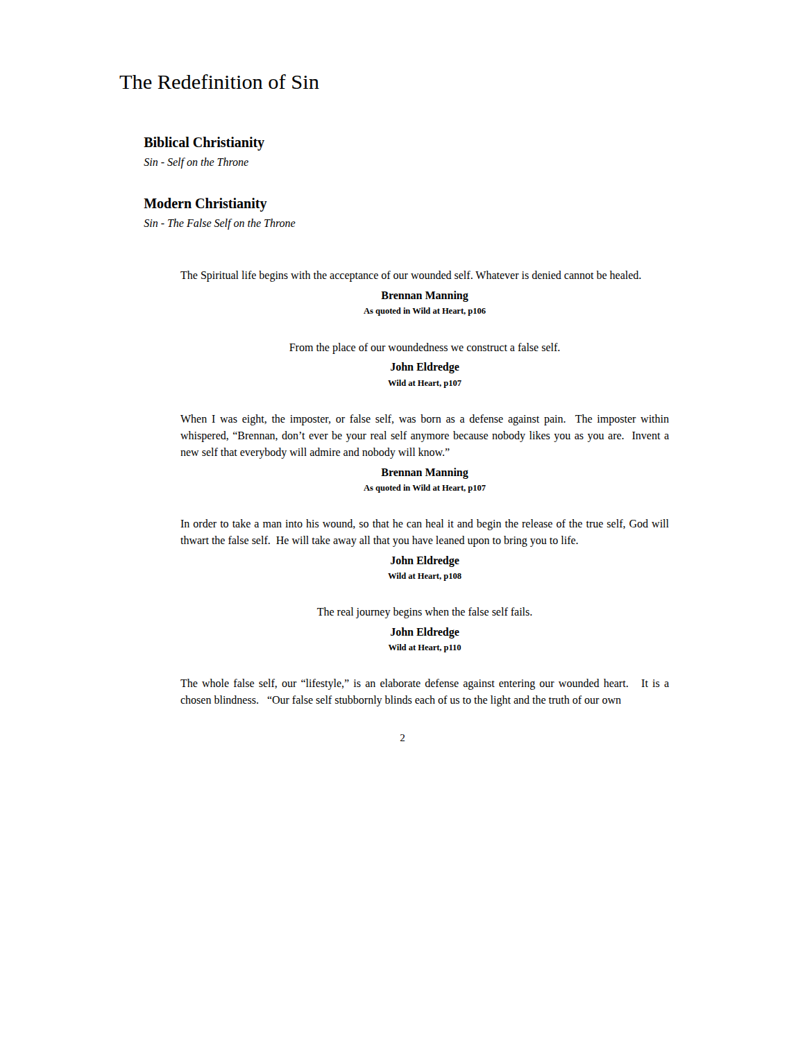The Redefinition of Sin
Biblical Christianity
Sin - Self on the Throne
Modern Christianity
Sin - The False Self on the Throne
The Spiritual life begins with the acceptance of our wounded self. Whatever is denied cannot be healed.
Brennan Manning
As quoted in Wild at Heart, p106
From the place of our woundedness we construct a false self.
John Eldredge
Wild at Heart, p107
When I was eight, the imposter, or false self, was born as a defense against pain. The imposter within whispered, “Brennan, don’t ever be your real self anymore because nobody likes you as you are. Invent a new self that everybody will admire and nobody will know.”
Brennan Manning
As quoted in Wild at Heart, p107
In order to take a man into his wound, so that he can heal it and begin the release of the true self, God will thwart the false self. He will take away all that you have leaned upon to bring you to life.
John Eldredge
Wild at Heart, p108
The real journey begins when the false self fails.
John Eldredge
Wild at Heart, p110
The whole false self, our “lifestyle,” is an elaborate defense against entering our wounded heart. It is a chosen blindness. “Our false self stubbornly blinds each of us to the light and the truth of our own
2